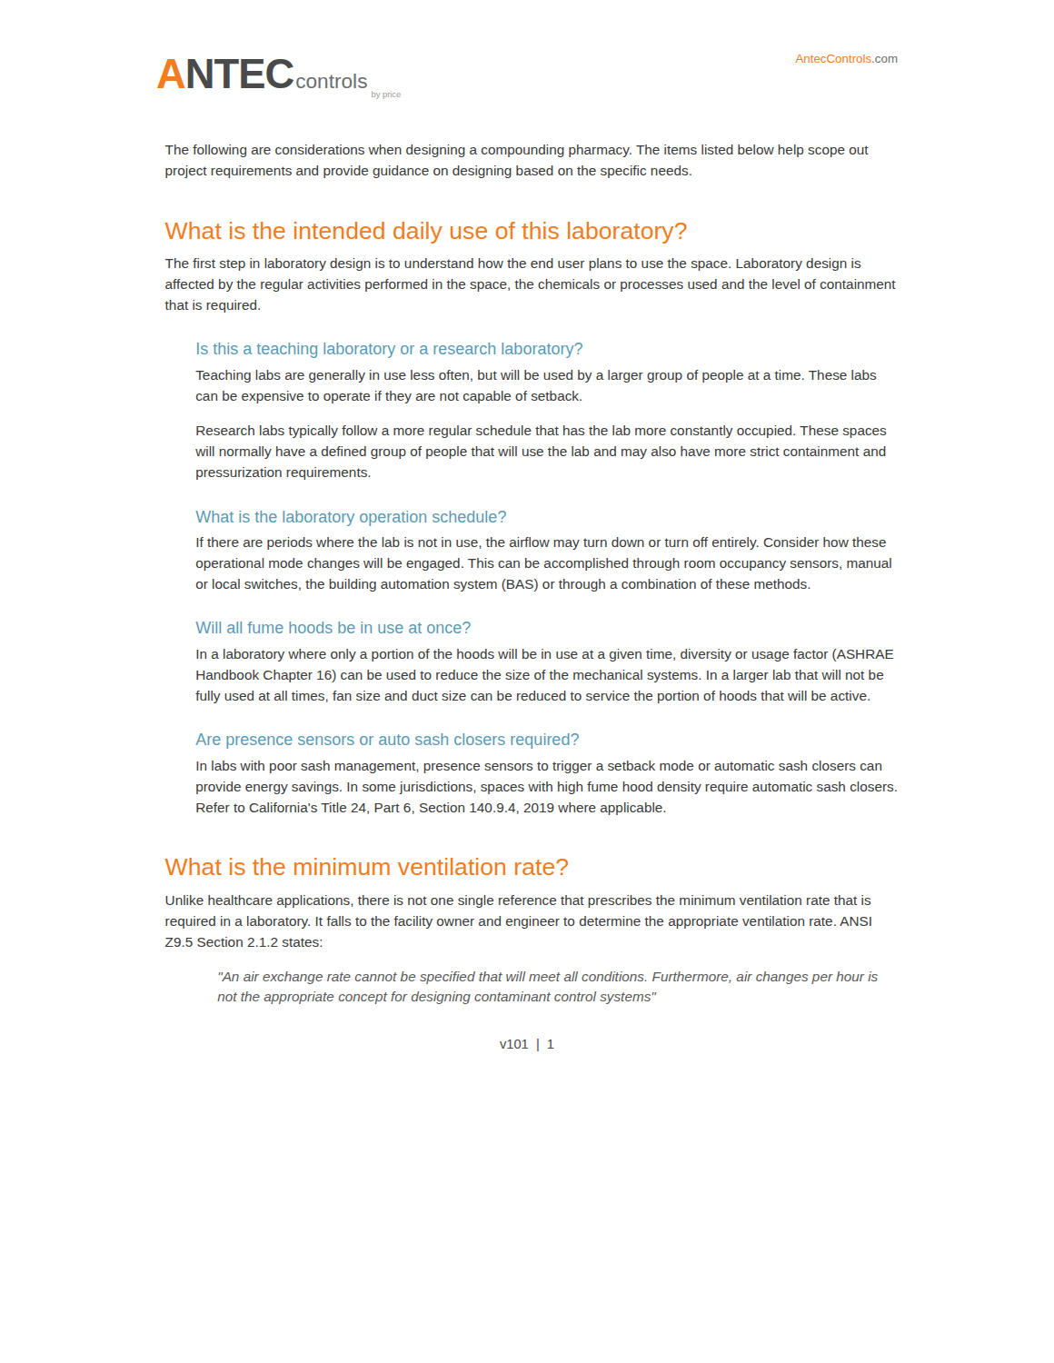ANTEC controls by price
AntecControls.com
The following are considerations when designing a compounding pharmacy. The items listed below help scope out project requirements and provide guidance on designing based on the specific needs.
What is the intended daily use of this laboratory?
The first step in laboratory design is to understand how the end user plans to use the space. Laboratory design is affected by the regular activities performed in the space, the chemicals or processes used and the level of containment that is required.
Is this a teaching laboratory or a research laboratory?
Teaching labs are generally in use less often, but will be used by a larger group of people at a time. These labs can be expensive to operate if they are not capable of setback.
Research labs typically follow a more regular schedule that has the lab more constantly occupied. These spaces will normally have a defined group of people that will use the lab and may also have more strict containment and pressurization requirements.
What is the laboratory operation schedule?
If there are periods where the lab is not in use, the airflow may turn down or turn off entirely. Consider how these operational mode changes will be engaged. This can be accomplished through room occupancy sensors, manual or local switches, the building automation system (BAS) or through a combination of these methods.
Will all fume hoods be in use at once?
In a laboratory where only a portion of the hoods will be in use at a given time, diversity or usage factor (ASHRAE Handbook Chapter 16) can be used to reduce the size of the mechanical systems. In a larger lab that will not be fully used at all times, fan size and duct size can be reduced to service the portion of hoods that will be active.
Are presence sensors or auto sash closers required?
In labs with poor sash management, presence sensors to trigger a setback mode or automatic sash closers can provide energy savings. In some jurisdictions, spaces with high fume hood density require automatic sash closers. Refer to California's Title 24, Part 6, Section 140.9.4, 2019 where applicable.
What is the minimum ventilation rate?
Unlike healthcare applications, there is not one single reference that prescribes the minimum ventilation rate that is required in a laboratory. It falls to the facility owner and engineer to determine the appropriate ventilation rate. ANSI Z9.5 Section 2.1.2 states:
"An air exchange rate cannot be specified that will meet all conditions. Furthermore, air changes per hour is not the appropriate concept for designing contaminant control systems"
v101 | 1